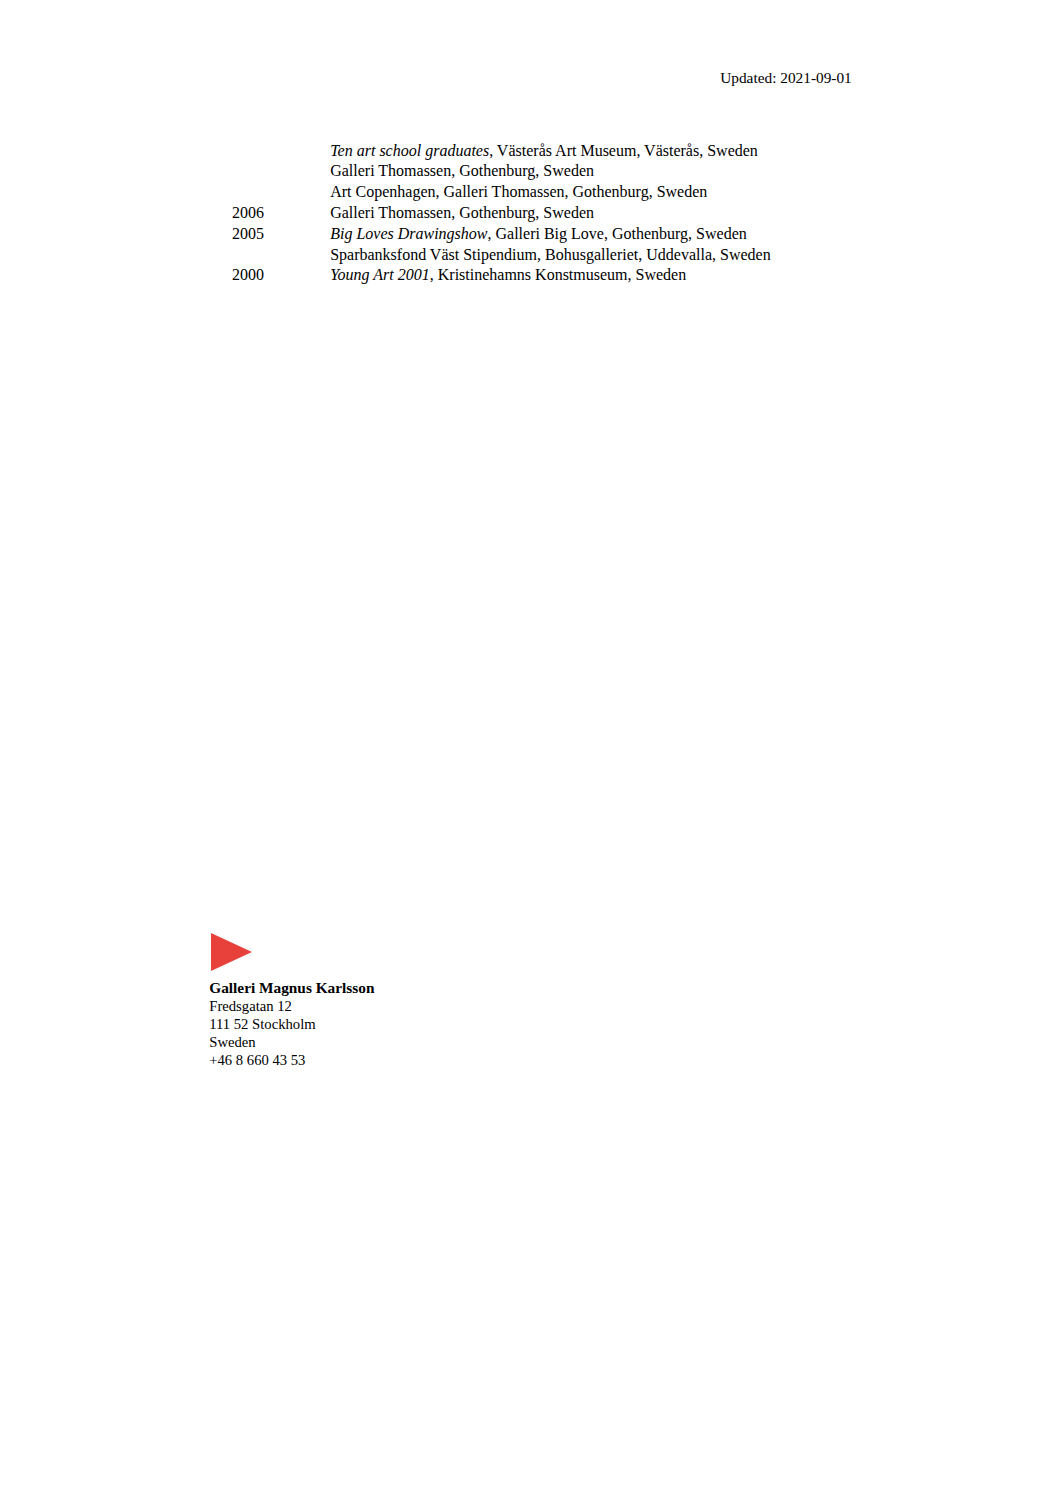Updated: 2021-09-01
| | Ten art school graduates , Västerås Art Museum, Västerås, Sweden |
| | Galleri Thomassen, Gothenburg, Sweden |
| | Art Copenhagen, Galleri Thomassen, Gothenburg, Sweden |
| 2006 | Galleri Thomassen, Gothenburg, Sweden |
| 2005 | Big Loves Drawingshow , Galleri Big Love, Gothenburg, Sweden |
| | Sparbanksfond Väst Stipendium, Bohusgalleriet, Uddevalla, Sweden |
| 2000 | Young Art 2001 , Kristinehamns Konstmuseum, Sweden |
Galleri Magnus Karlsson
Fredsgatan 12
111 52 Stockholm
Sweden
+46 8 660 43 53